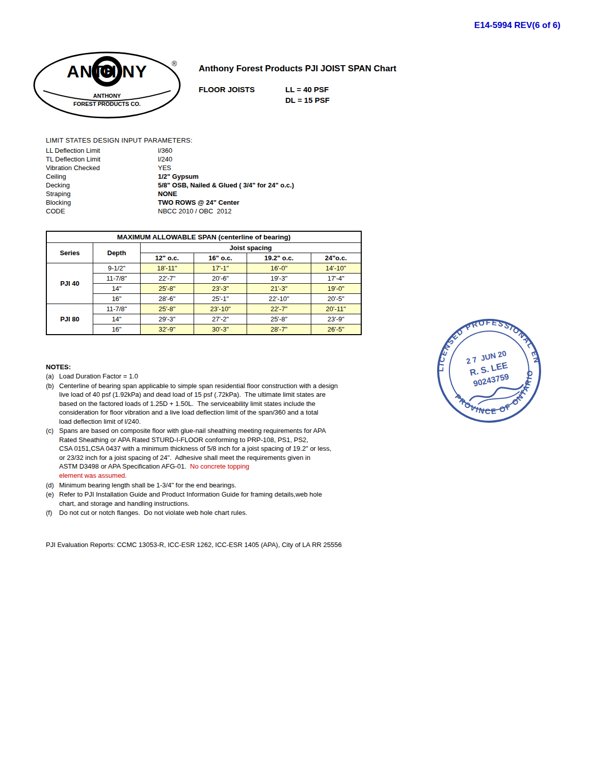E14-5994 REV(6 of 6)
ANTH NY ® ANTHONY FOREST PRODUCTS CO.
Anthony Forest Products PJI JOIST SPAN Chart
| FLOOR JOISTS | LL = 40 PSF |
| | DL = 15 PSF |
LIMIT STATES DESIGN INPUT PARAMETERS:
| LL Deflection Limit | l/360 |
| TL Deflection Limit | l/240 |
| Vibration Checked | YES |
| Ceiling | 1/2" Gypsum |
| Decking | 5/8" OSB, Nailed & Glued ( 3/4" for 24" o.c.) |
| Straping | NONE |
| Blocking | TWO ROWS @ 24" Center |
| CODE | NBCC 2010 / OBC 2012 |
| MAXIMUM ALLOWABLE SPAN (centerline of bearing) |
| --- |
| Series | Depth | Joist spacing |
| 12" o.c. | 16" o.c. | 19.2" o.c. | 24"o.c. |
| PJI 40 | 9-1/2" | 18'-11" | 17'-1" | 16'-0" | 14'-10" |
| 11-7/8" | 22'-7" | 20'-6" | 19'-3" | 17'-4" |
| 14" | 25'-8" | 23'-3" | 21'-3" | 19'-0" |
| 16" | 28'-6" | 25'-1" | 22'-10" | 20'-5" |
| PJI 80 | 11-7/8" | 25'-8" | 23'-10" | 22'-7" | 20'-11" |
| 14" | 29'-3" | 27'-2" | 25'-8" | 23'-9" |
| 16" | 32'-9" | 30'-3" | 28'-7" | 26'-5" |
LICENSED PROFESSIONAL ENGINEER PROVINCE OF ONTARIO 2 7 JUN 20 R. S. LEE 90243759
NOTES:
| (a) | Load Duration Factor = 1.0 |
| (b) | Centerline of bearing span applicable to simple span residential floor construction with a design live load of 40 psf (1.92kPa) and dead load of 15 psf (.72kPa). The ultimate limit states are based on the factored loads of 1.25D + 1.50L. The serviceability limit states include the consideration for floor vibration and a live load deflection limit of the span/360 and a total load deflection limit of l/240. |
| (c) | Spans are based on composite floor with glue-nail sheathing meeting requirements for APA Rated Sheathing or APA Rated STURD-I-FLOOR conforming to PRP-108, PS1, PS2, CSA 0151,CSA 0437 with a minimum thickness of 5/8 inch for a joist spacing of 19.2" or less, or 23/32 inch for a joist spacing of 24". Adhesive shall meet the requirements given in ASTM D3498 or APA Specification AFG-01. No concrete topping element was assumed. |
| (d) | Minimum bearing length shall be 1-3/4" for the end bearings. |
| (e) | Refer to PJI Installation Guide and Product Information Guide for framing details,web hole chart, and storage and handling instructions. |
| (f) | Do not cut or notch flanges. Do not violate web hole chart rules. |
PJI Evaluation Reports: CCMC 13053-R, ICC-ESR 1262, ICC-ESR 1405 (APA), City of LA RR 25556